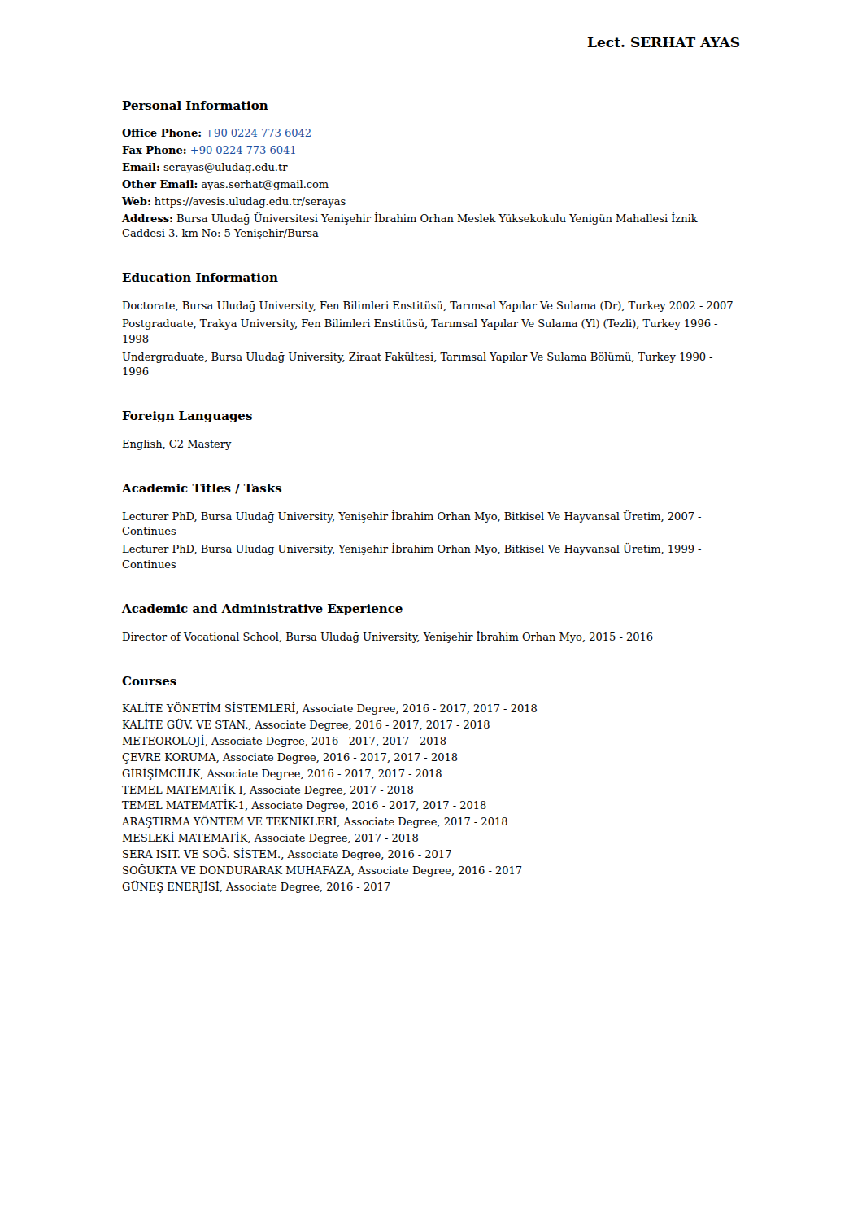Lect. SERHAT AYAS
Personal Information
Office Phone: +90 0224 773 6042
Fax Phone: +90 0224 773 6041
Email: serayas@uludag.edu.tr
Other Email: ayas.serhat@gmail.com
Web: https://avesis.uludag.edu.tr/serayas
Address: Bursa Uludağ Üniversitesi Yenişehir İbrahim Orhan Meslek Yüksekokulu Yenigün Mahallesi İznik Caddesi 3. km No: 5 Yenişehir/Bursa
Education Information
Doctorate, Bursa Uludağ University, Fen Bilimleri Enstitüsü, Tarımsal Yapılar Ve Sulama (Dr), Turkey 2002 - 2007
Postgraduate, Trakya University, Fen Bilimleri Enstitüsü, Tarımsal Yapılar Ve Sulama (Yl) (Tezli), Turkey 1996 - 1998
Undergraduate, Bursa Uludağ University, Ziraat Fakültesi, Tarımsal Yapılar Ve Sulama Bölümü, Turkey 1990 - 1996
Foreign Languages
English, C2 Mastery
Academic Titles / Tasks
Lecturer PhD, Bursa Uludağ University, Yenişehir İbrahim Orhan Myo, Bitkisel Ve Hayvansal Üretim, 2007 - Continues
Lecturer PhD, Bursa Uludağ University, Yenişehir İbrahim Orhan Myo, Bitkisel Ve Hayvansal Üretim, 1999 - Continues
Academic and Administrative Experience
Director of Vocational School, Bursa Uludağ University, Yenişehir İbrahim Orhan Myo, 2015 - 2016
Courses
KALİTE YÖNETİM SİSTEMLERİ, Associate Degree, 2016 - 2017, 2017 - 2018
KALİTE GÜV. VE STAN., Associate Degree, 2016 - 2017, 2017 - 2018
METEOROLOJİ, Associate Degree, 2016 - 2017, 2017 - 2018
ÇEVRE KORUMA, Associate Degree, 2016 - 2017, 2017 - 2018
GİRİŞİMCİLİK, Associate Degree, 2016 - 2017, 2017 - 2018
TEMEL MATEMATİK I, Associate Degree, 2017 - 2018
TEMEL MATEMATİK-1, Associate Degree, 2016 - 2017, 2017 - 2018
ARAŞTIRMA YÖNTEM VE TEKNİKLERİ, Associate Degree, 2017 - 2018
MESLEKİ MATEMATİK, Associate Degree, 2017 - 2018
SERA ISIT. VE SOĞ. SİSTEM., Associate Degree, 2016 - 2017
SOĞUKTA VE DONDURARAK MUHAFAZA, Associate Degree, 2016 - 2017
GÜNEŞ ENERJİSİ, Associate Degree, 2016 - 2017